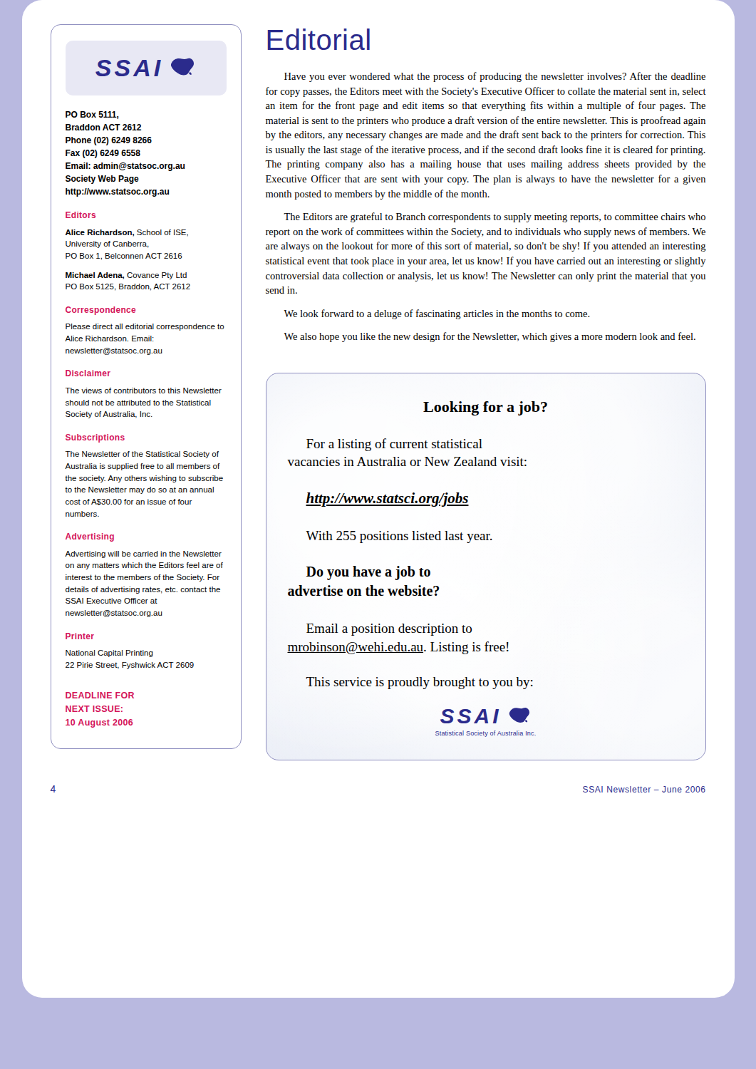SSAI
PO Box 5111,
Braddon ACT 2612
Phone (02) 6249 8266
Fax (02) 6249 6558
Email: admin@statsoc.org.au
Society Web Page
http://www.statsoc.org.au
Editors
Alice Richardson, School of ISE, University of Canberra,
PO Box 1, Belconnen ACT 2616
Michael Adena, Covance Pty Ltd
PO Box 5125, Braddon, ACT 2612
Correspondence
Please direct all editorial correspondence to Alice Richardson. Email: newsletter@statsoc.org.au
Disclaimer
The views of contributors to this Newsletter should not be attributed to the Statistical Society of Australia, Inc.
Subscriptions
The Newsletter of the Statistical Society of Australia is supplied free to all members of the society. Any others wishing to subscribe to the Newsletter may do so at an annual cost of A$30.00 for an issue of four numbers.
Advertising
Advertising will be carried in the Newsletter on any matters which the Editors feel are of interest to the members of the Society. For details of advertising rates, etc. contact the SSAI Executive Officer at newsletter@statsoc.org.au
Printer
National Capital Printing
22 Pirie Street, Fyshwick ACT 2609
DEADLINE FOR
NEXT ISSUE:
10 August 2006
Editorial
Have you ever wondered what the process of producing the newsletter involves? After the deadline for copy passes, the Editors meet with the Society's Executive Officer to collate the material sent in, select an item for the front page and edit items so that everything fits within a multiple of four pages. The material is sent to the printers who produce a draft version of the entire newsletter. This is proofread again by the editors, any necessary changes are made and the draft sent back to the printers for correction. This is usually the last stage of the iterative process, and if the second draft looks fine it is cleared for printing. The printing company also has a mailing house that uses mailing address sheets provided by the Executive Officer that are sent with your copy. The plan is always to have the newsletter for a given month posted to members by the middle of the month.
The Editors are grateful to Branch correspondents to supply meeting reports, to committee chairs who report on the work of committees within the Society, and to individuals who supply news of members. We are always on the lookout for more of this sort of material, so don't be shy! If you attended an interesting statistical event that took place in your area, let us know! If you have carried out an interesting or slightly controversial data collection or analysis, let us know! The Newsletter can only print the material that you send in.
We look forward to a deluge of fascinating articles in the months to come.
We also hope you like the new design for the Newsletter, which gives a more modern look and feel.
Looking for a job?
For a listing of current statistical
vacancies in Australia or New Zealand visit:
http://www.statsci.org/jobs
With 255 positions listed last year.
Do you have a job to
advertise on the website?
Email a position description to
mrobinson@wehi.edu.au. Listing is free!
This service is proudly brought to you by:
SSAI
Statistical Society of Australia Inc.
4
SSAI Newsletter – June 2006